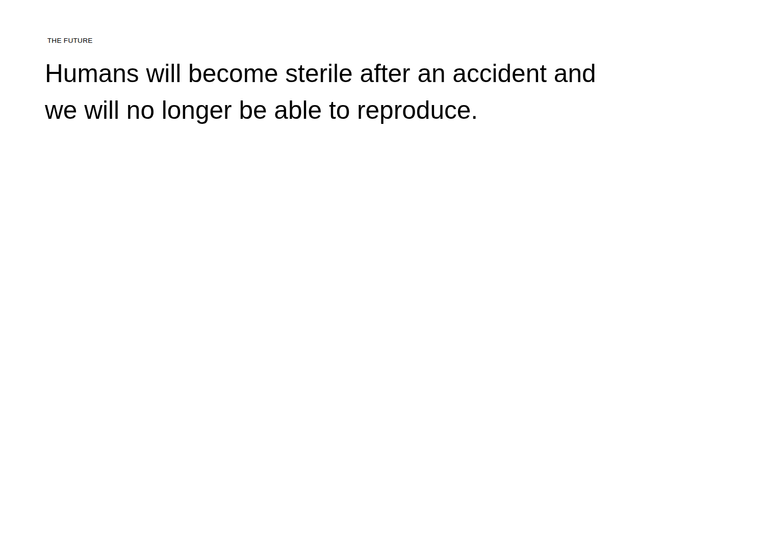THE FUTURE
Humans will become sterile after an accident and we will no longer be able to reproduce.